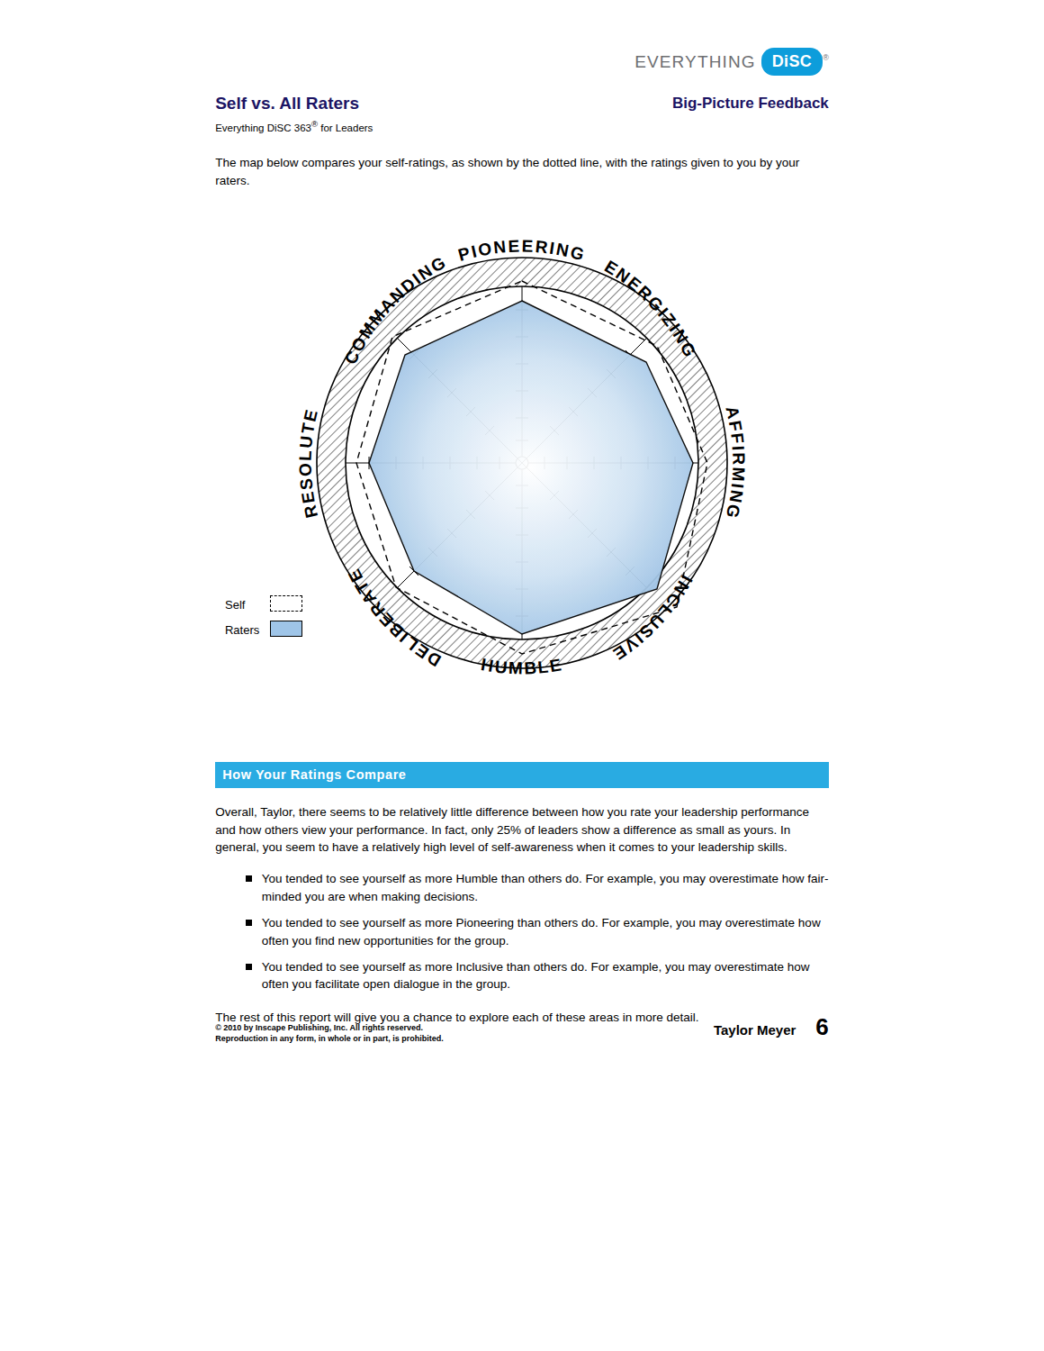EVERYTHING DiSC®
Self vs. All Raters
Everything DiSC 363® for Leaders
Big-Picture Feedback
The map below compares your self-ratings, as shown by the dotted line, with the ratings given to you by your raters.
| Self | |
| Raters | |
PIONEERING COMMANDING ENERGIZING RESOLUTE AFFIRMING DELIBERATE INCLUSIVE HUMBLE
How Your Ratings Compare
Overall, Taylor, there seems to be relatively little difference between how you rate your leadership performance and how others view your performance. In fact, only 25% of leaders show a difference as small as yours. In general, you seem to have a relatively high level of self-awareness when it comes to your leadership skills.
You tended to see yourself as more Humble than others do. For example, you may overestimate how fair-minded you are when making decisions.
You tended to see yourself as more Pioneering than others do. For example, you may overestimate how often you find new opportunities for the group.
You tended to see yourself as more Inclusive than others do. For example, you may overestimate how often you facilitate open dialogue in the group.
The rest of this report will give you a chance to explore each of these areas in more detail.
© 2010 by Inscape Publishing, Inc. All rights reserved.
Reproduction in any form, in whole or in part, is prohibited.
Taylor Meyer 6